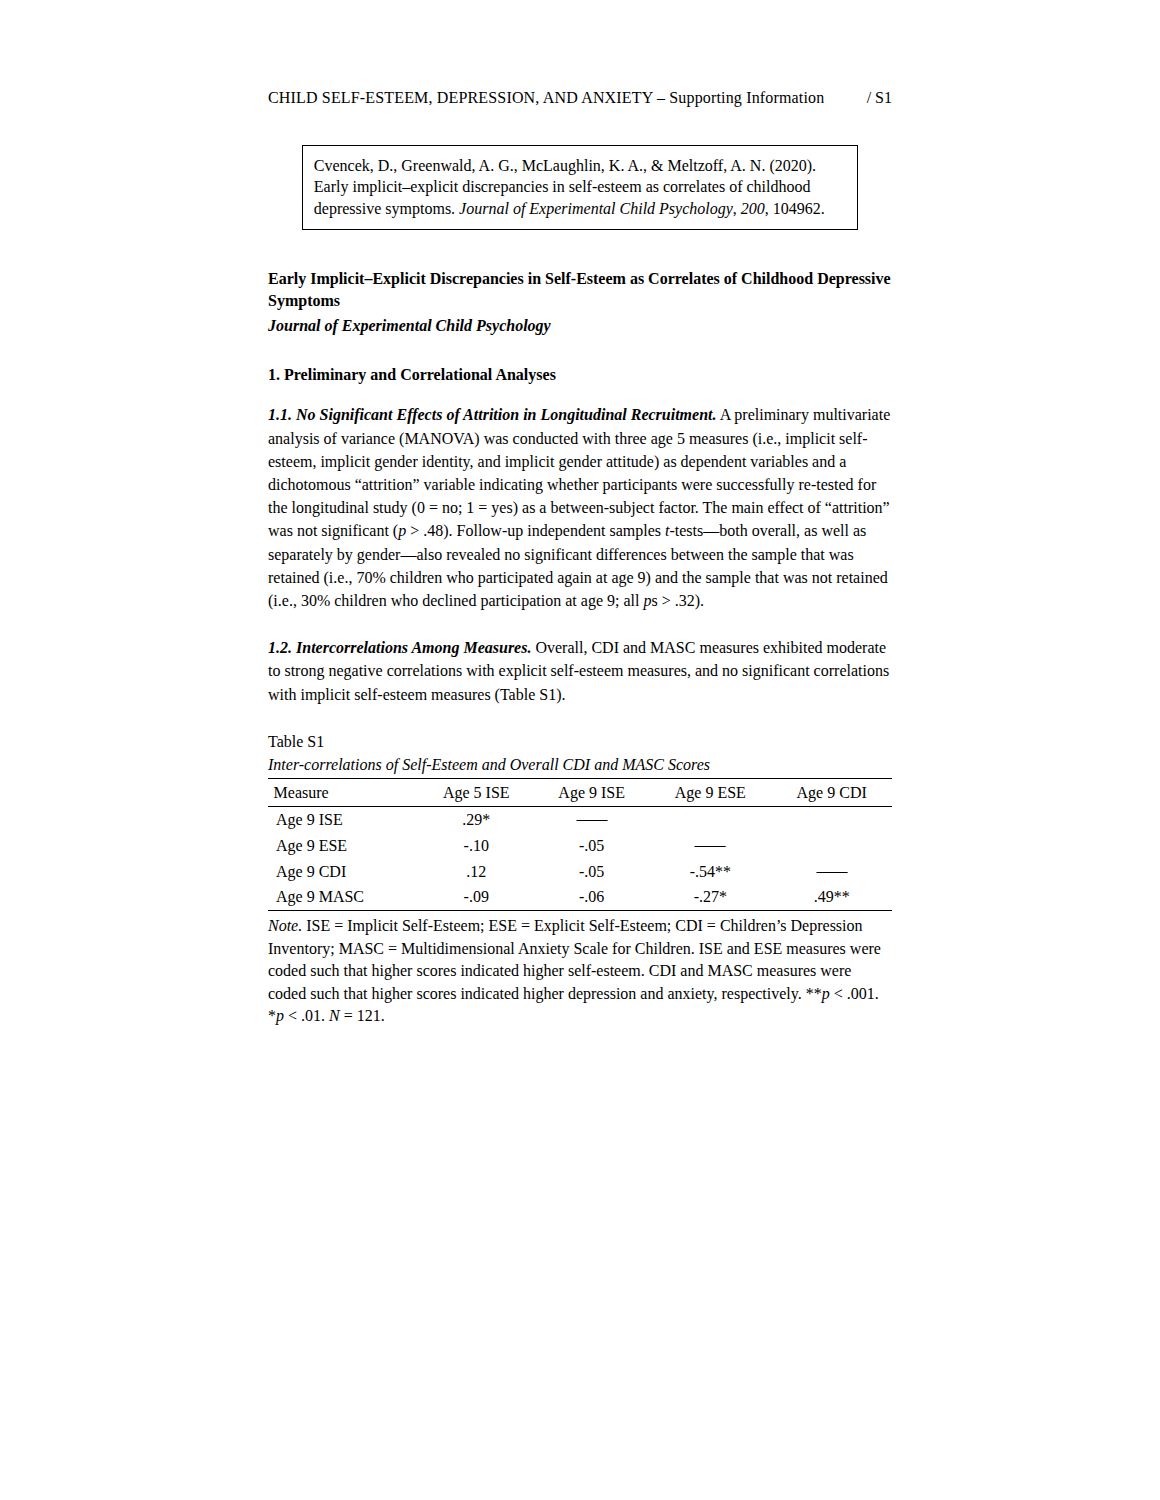CHILD SELF-ESTEEM, DEPRESSION, AND ANXIETY – Supporting Information / S1
Cvencek, D., Greenwald, A. G., McLaughlin, K. A., & Meltzoff, A. N. (2020). Early implicit–explicit discrepancies in self-esteem as correlates of childhood depressive symptoms. Journal of Experimental Child Psychology, 200, 104962.
Early Implicit–Explicit Discrepancies in Self-Esteem as Correlates of Childhood Depressive Symptoms
Journal of Experimental Child Psychology
1. Preliminary and Correlational Analyses
1.1. No Significant Effects of Attrition in Longitudinal Recruitment. A preliminary multivariate analysis of variance (MANOVA) was conducted with three age 5 measures (i.e., implicit self-esteem, implicit gender identity, and implicit gender attitude) as dependent variables and a dichotomous “attrition” variable indicating whether participants were successfully re-tested for the longitudinal study (0 = no; 1 = yes) as a between-subject factor. The main effect of “attrition” was not significant (p > .48). Follow-up independent samples t-tests—both overall, as well as separately by gender—also revealed no significant differences between the sample that was retained (i.e., 70% children who participated again at age 9) and the sample that was not retained (i.e., 30% children who declined participation at age 9; all ps > .32).
1.2. Intercorrelations Among Measures. Overall, CDI and MASC measures exhibited moderate to strong negative correlations with explicit self-esteem measures, and no significant correlations with implicit self-esteem measures (Table S1).
Table S1
Inter-correlations of Self-Esteem and Overall CDI and MASC Scores
| Measure | Age 5 ISE | Age 9 ISE | Age 9 ESE | Age 9 CDI |
| --- | --- | --- | --- | --- |
| Age 9 ISE | .29* | ⸺ | | |
| Age 9 ESE | -.10 | -.05 | ⸺ | |
| Age 9 CDI | .12 | -.05 | -.54** | ⸺ |
| Age 9 MASC | -.09 | -.06 | -.27* | .49** |
Note. ISE = Implicit Self-Esteem; ESE = Explicit Self-Esteem; CDI = Children’s Depression Inventory; MASC = Multidimensional Anxiety Scale for Children. ISE and ESE measures were coded such that higher scores indicated higher self-esteem. CDI and MASC measures were coded such that higher scores indicated higher depression and anxiety, respectively. **p < .001. *p < .01. N = 121.